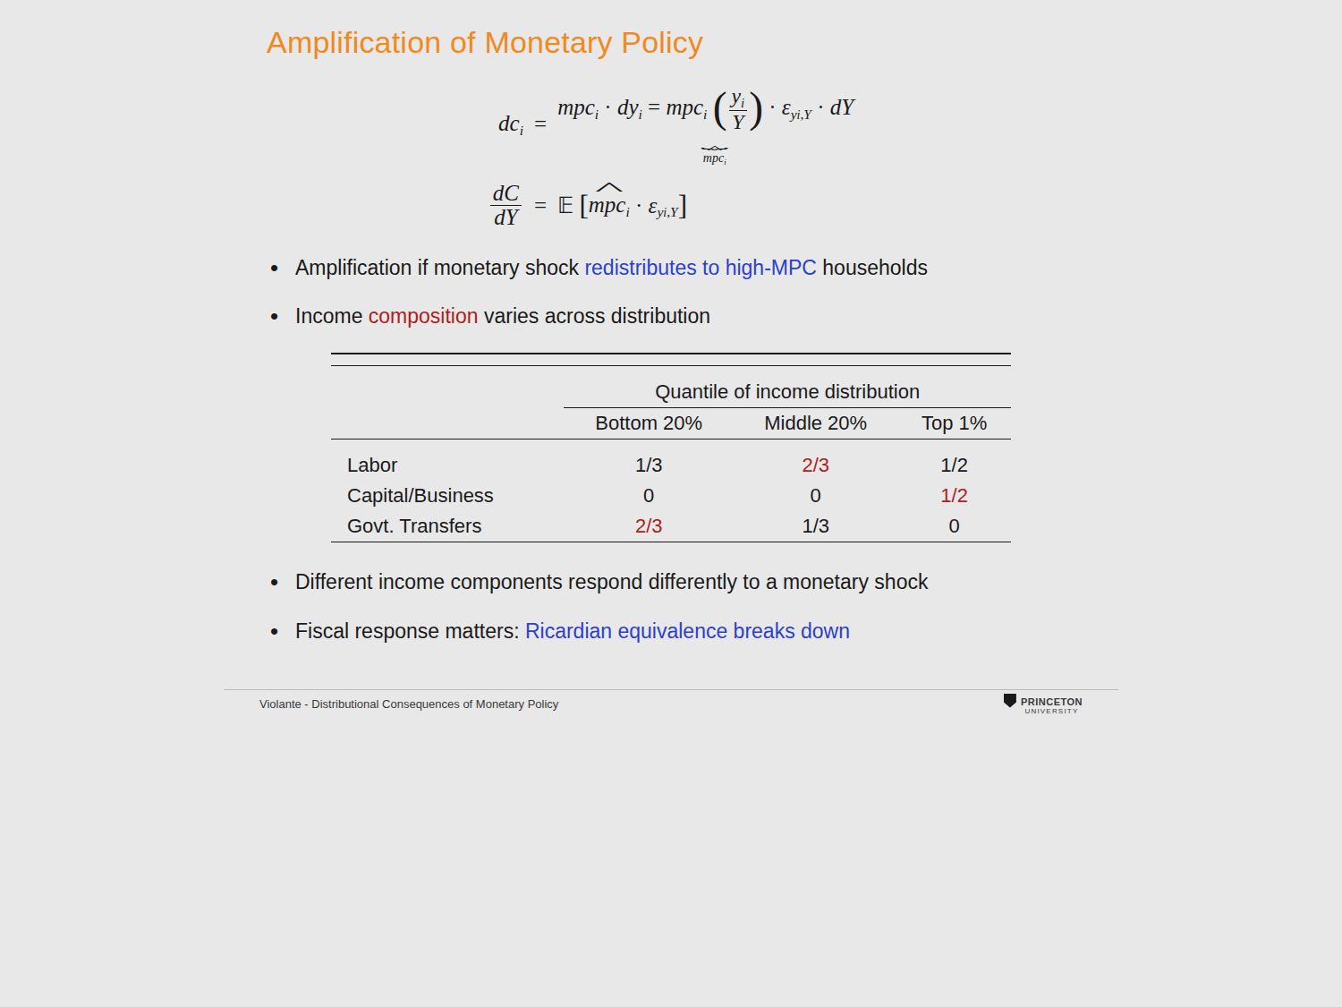Amplification of Monetary Policy
| dc i | = | mpc i · dy i = mpc i ( y i Y ) ⏟ mpc i · ε y i , Y · dY |
| dC dY | = | 𝔼 [ mpc i · ε y i , Y ] |
Amplification if monetary shock redistributes to high-MPC households
Income composition varies across distribution
| | Quantile of income distribution |
| | Bottom 20% | Middle 20% | Top 1% |
| Labor | 1/3 | 2/3 | 1/2 |
| Capital/Business | 0 | 0 | 1/2 |
| Govt. Transfers | 2/3 | 1/3 | 0 |
Different income components respond differently to a monetary shock
Fiscal response matters: Ricardian equivalence breaks down
Violante - Distributional Consequences of Monetary Policy
PRINCETON UNIVERSITY